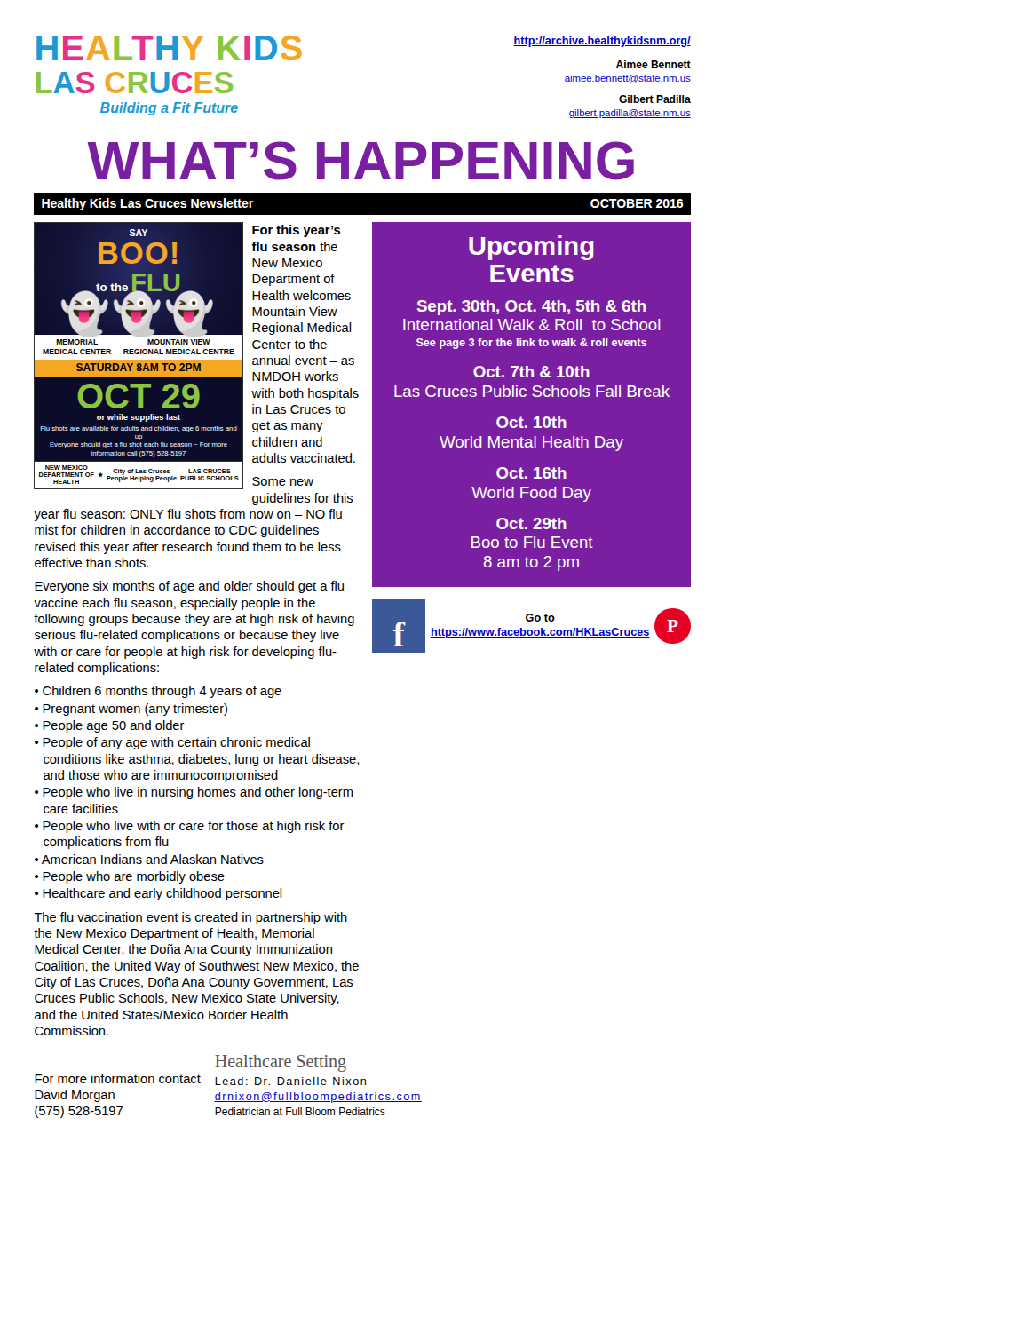HEALTHY KIDS
LAS CRUCES
Building a Fit Future
http://archive.healthykidsnm.org/
Aimee Bennett
aimee.bennett@state.nm.us
Gilbert Padilla
gilbert.padilla@state.nm.us
WHAT’S HAPPENING
Healthy Kids Las Cruces Newsletter OCTOBER 2016
SAY BOO! to the FLU
👻👻👻
MEMORIAL
MEDICAL CENTER MOUNTAIN VIEW
REGIONAL MEDICAL CENTRE
SATURDAY 8AM TO 2PM
OCT 29 or while supplies last
Flu shots are available for adults and children, age 6 months and up
Everyone should get a flu shot each flu season ~ For more information call (575) 528-5197
NEW MEXICO
DEPARTMENT OF
HEALTH ★ City of Las Cruces
People Helping People LAS CRUCES
PUBLIC SCHOOLS
For this year’s flu season the New Mexico Department of Health welcomes Mountain View Regional Medical Center to the annual event – as NMDOH works with both hospitals in Las Cruces to get as many children and adults vaccinated.
Some new guidelines for this year flu season: ONLY flu shots from now on – NO flu mist for children in accordance to CDC guidelines revised this year after research found them to be less effective than shots.
Everyone six months of age and older should get a flu vaccine each flu season, especially people in the following groups because they are at high risk of having serious flu-related complications or because they live with or care for people at high risk for developing flu-related complications:
Children 6 months through 4 years of age
Pregnant women (any trimester)
People age 50 and older
People of any age with certain chronic medical conditions like asthma, diabetes, lung or heart disease, and those who are immunocompromised
People who live in nursing homes and other long-term care facilities
People who live with or care for those at high risk for complications from flu
American Indians and Alaskan Natives
People who are morbidly obese
Healthcare and early childhood personnel
The flu vaccination event is created in partnership with the New Mexico Department of Health, Memorial Medical Center, the Doña Ana County Immunization Coalition, the United Way of Southwest New Mexico, the City of Las Cruces, Doña Ana County Government, Las Cruces Public Schools, New Mexico State University, and the United States/Mexico Border Health Commission.
For more information contact
David Morgan
(575) 528-5197
Healthcare Setting
Lead: Dr. Danielle Nixon
drnixon@fullbloompediatrics.com
Pediatrician at Full Bloom Pediatrics
Upcoming
Events
Sept. 30th, Oct. 4th, 5th & 6th
International Walk & Roll to School
See page 3 for the link to walk & roll events
Oct. 7th & 10th
Las Cruces Public Schools Fall Break
Oct. 10th
World Mental Health Day
Oct. 16th
World Food Day
Oct. 29th
Boo to Flu Event
8 am to 2 pm
f
Go to https://www.facebook.com/HKLasCruces
P